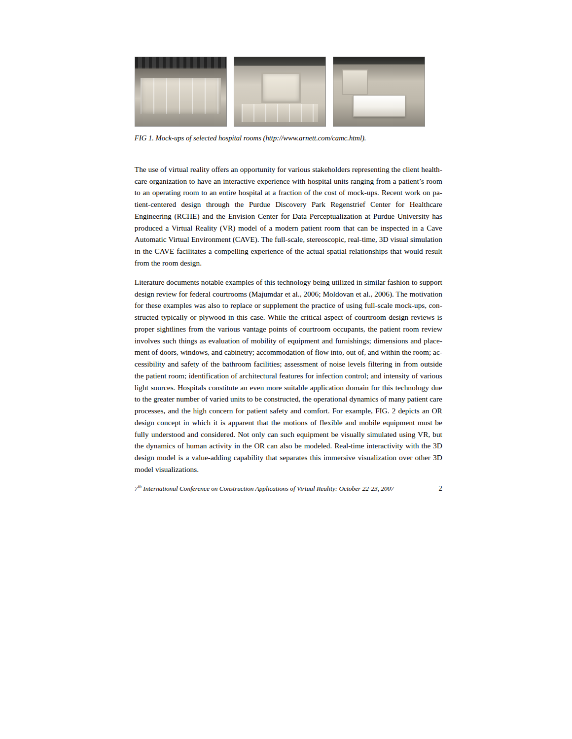FIG 1. Mock-ups of selected hospital rooms (http://www.arnett.com/camc.html).
The use of virtual reality offers an opportunity for various stakeholders representing the client healthcare organization to have an interactive experience with hospital units ranging from a patient’s room to an operating room to an entire hospital at a fraction of the cost of mock-ups. Recent work on patient-centered design through the Purdue Discovery Park Regenstrief Center for Healthcare Engineering (RCHE) and the Envision Center for Data Perceptualization at Purdue University has produced a Virtual Reality (VR) model of a modern patient room that can be inspected in a Cave Automatic Virtual Environment (CAVE). The full-scale, stereoscopic, real-time, 3D visual simulation in the CAVE facilitates a compelling experience of the actual spatial relationships that would result from the room design.
Literature documents notable examples of this technology being utilized in similar fashion to support design review for federal courtrooms (Majumdar et al., 2006; Moldovan et al., 2006). The motivation for these examples was also to replace or supplement the practice of using full-scale mock-ups, constructed typically or plywood in this case. While the critical aspect of courtroom design reviews is proper sightlines from the various vantage points of courtroom occupants, the patient room review involves such things as evaluation of mobility of equipment and furnishings; dimensions and placement of doors, windows, and cabinetry; accommodation of flow into, out of, and within the room; accessibility and safety of the bathroom facilities; assessment of noise levels filtering in from outside the patient room; identification of architectural features for infection control; and intensity of various light sources. Hospitals constitute an even more suitable application domain for this technology due to the greater number of varied units to be constructed, the operational dynamics of many patient care processes, and the high concern for patient safety and comfort. For example, FIG. 2 depicts an OR design concept in which it is apparent that the motions of flexible and mobile equipment must be fully understood and considered. Not only can such equipment be visually simulated using VR, but the dynamics of human activity in the OR can also be modeled. Real-time interactivity with the 3D design model is a value-adding capability that separates this immersive visualization over other 3D model visualizations.
7th International Conference on Construction Applications of Virtual Reality: October 22-23, 2007 2